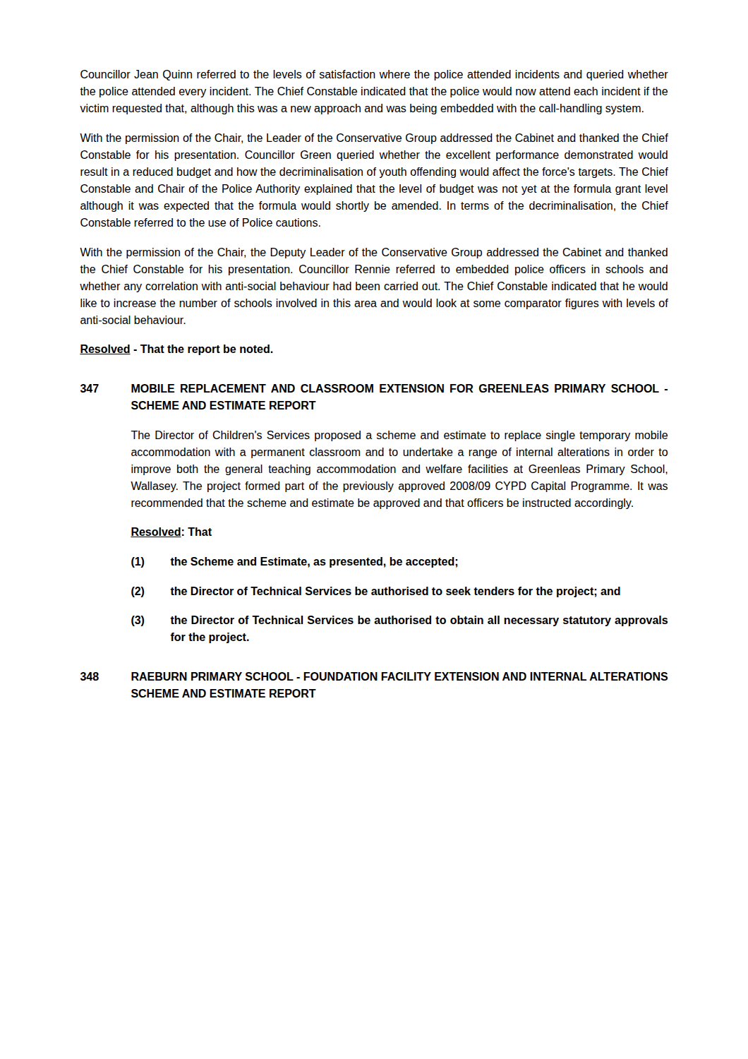Councillor Jean Quinn referred to the levels of satisfaction where the police attended incidents and queried whether the police attended every incident. The Chief Constable indicated that the police would now attend each incident if the victim requested that, although this was a new approach and was being embedded with the call-handling system.
With the permission of the Chair, the Leader of the Conservative Group addressed the Cabinet and thanked the Chief Constable for his presentation. Councillor Green queried whether the excellent performance demonstrated would result in a reduced budget and how the decriminalisation of youth offending would affect the force's targets. The Chief Constable and Chair of the Police Authority explained that the level of budget was not yet at the formula grant level although it was expected that the formula would shortly be amended. In terms of the decriminalisation, the Chief Constable referred to the use of Police cautions.
With the permission of the Chair, the Deputy Leader of the Conservative Group addressed the Cabinet and thanked the Chief Constable for his presentation. Councillor Rennie referred to embedded police officers in schools and whether any correlation with anti-social behaviour had been carried out. The Chief Constable indicated that he would like to increase the number of schools involved in this area and would look at some comparator figures with levels of anti-social behaviour.
Resolved - That the report be noted.
347
Mobile Replacement and Classroom Extension for Greenleas Primary School - Scheme and Estimate Report
The Director of Children's Services proposed a scheme and estimate to replace single temporary mobile accommodation with a permanent classroom and to undertake a range of internal alterations in order to improve both the general teaching accommodation and welfare facilities at Greenleas Primary School, Wallasey. The project formed part of the previously approved 2008/09 CYPD Capital Programme. It was recommended that the scheme and estimate be approved and that officers be instructed accordingly.
Resolved: That
(1)
the Scheme and Estimate, as presented, be accepted;
(2)
the Director of Technical Services be authorised to seek tenders for the project; and
(3)
the Director of Technical Services be authorised to obtain all necessary statutory approvals for the project.
348
Raeburn Primary School - Foundation Facility Extension and Internal Alterations Scheme and Estimate Report